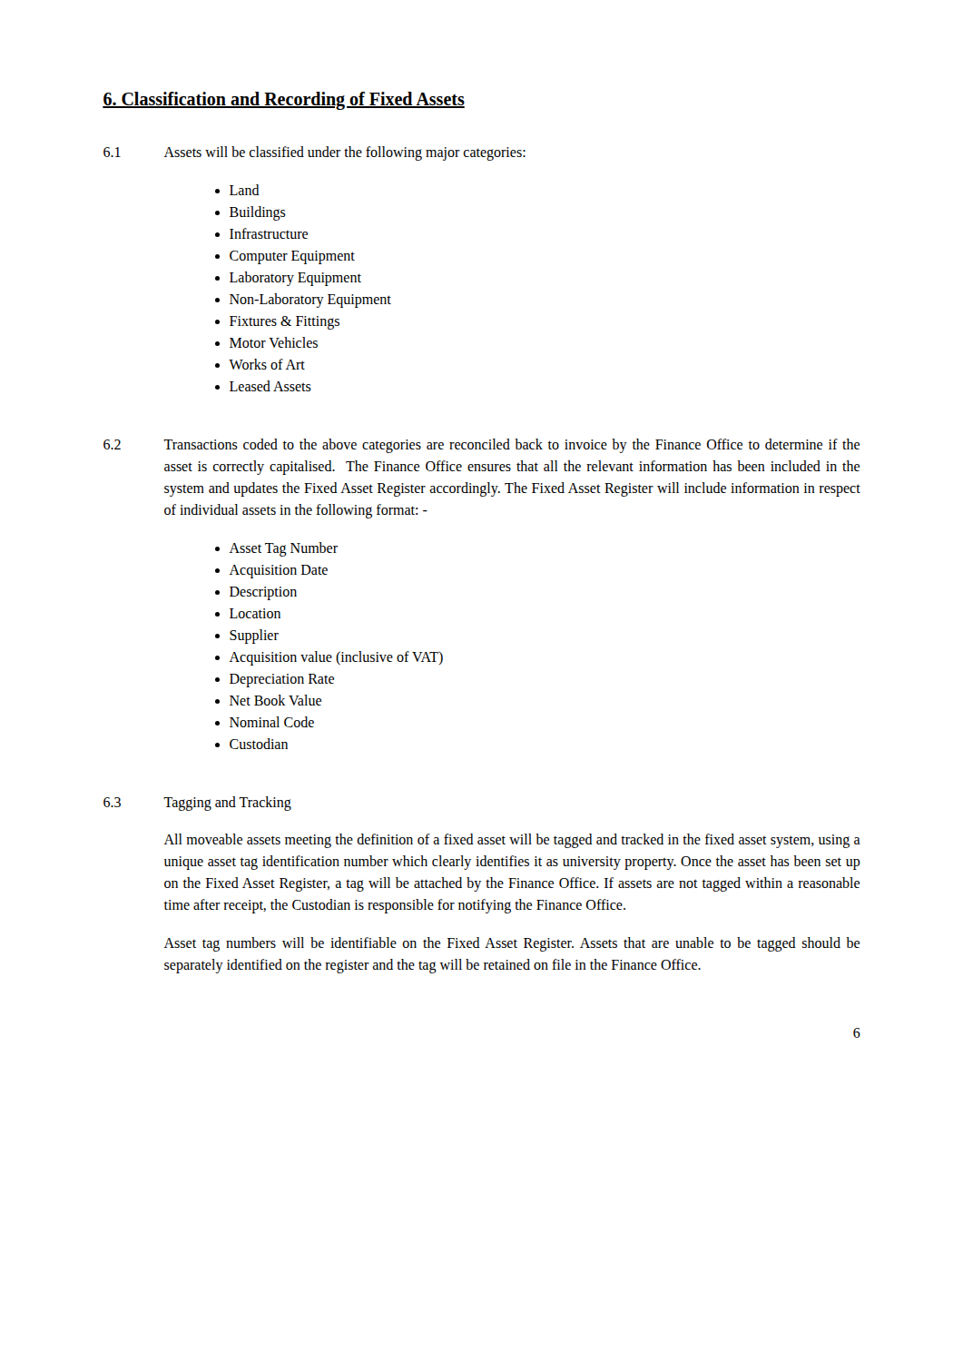6. Classification and Recording of Fixed Assets
6.1
Assets will be classified under the following major categories:
Land
Buildings
Infrastructure
Computer Equipment
Laboratory Equipment
Non-Laboratory Equipment
Fixtures & Fittings
Motor Vehicles
Works of Art
Leased Assets
6.2
Transactions coded to the above categories are reconciled back to invoice by the Finance Office to determine if the asset is correctly capitalised. The Finance Office ensures that all the relevant information has been included in the system and updates the Fixed Asset Register accordingly. The Fixed Asset Register will include information in respect of individual assets in the following format: -
Asset Tag Number
Acquisition Date
Description
Location
Supplier
Acquisition value (inclusive of VAT)
Depreciation Rate
Net Book Value
Nominal Code
Custodian
6.3
Tagging and Tracking
All moveable assets meeting the definition of a fixed asset will be tagged and tracked in the fixed asset system, using a unique asset tag identification number which clearly identifies it as university property. Once the asset has been set up on the Fixed Asset Register, a tag will be attached by the Finance Office. If assets are not tagged within a reasonable time after receipt, the Custodian is responsible for notifying the Finance Office.
Asset tag numbers will be identifiable on the Fixed Asset Register. Assets that are unable to be tagged should be separately identified on the register and the tag will be retained on file in the Finance Office.
6